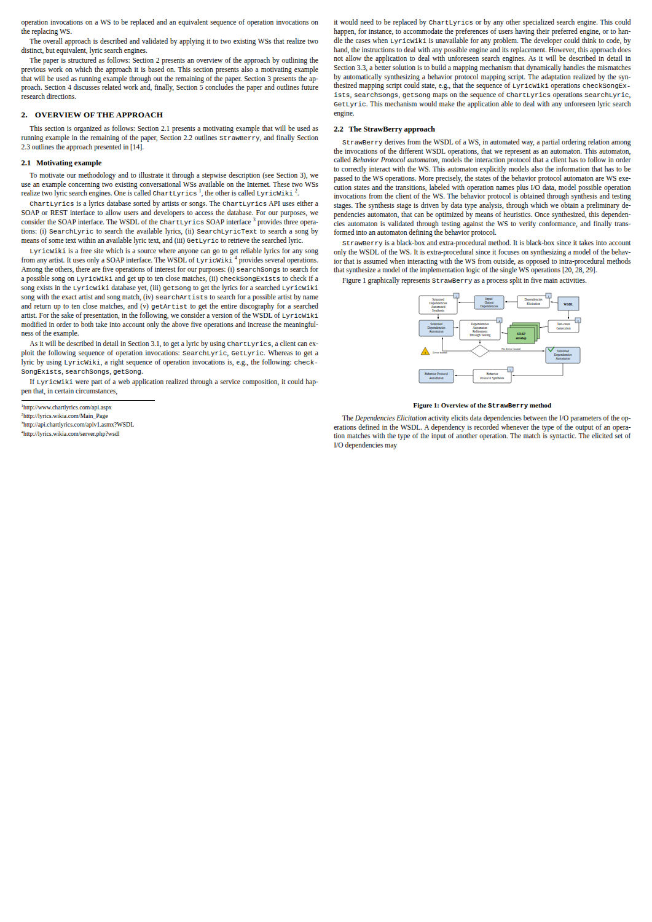operation invocations on a WS to be replaced and an equivalent sequence of operation invocations on the replacing WS.
The overall approach is described and validated by applying it to two existing WSs that realize two distinct, but equivalent, lyric search engines.
The paper is structured as follows: Section 2 presents an overview of the approach by outlining the previous work on which the approach it is based on. This section presents also a motivating example that will be used as running example through out the remaining of the paper. Section 3 presents the approach. Section 4 discusses related work and, finally, Section 5 concludes the paper and outlines future research directions.
2. OVERVIEW OF THE APPROACH
This section is organized as follows: Section 2.1 presents a motivating example that will be used as running example in the remaining of the paper, Section 2.2 outlines StrawBerry, and finally Section 2.3 outlines the approach presented in [14].
2.1 Motivating example
To motivate our methodology and to illustrate it through a stepwise description (see Section 3), we use an example concerning two existing conversational WSs available on the Internet. These two WSs realize two lyric search engines. One is called ChartLyrics 1, the other is called LyricWiki 2.
ChartLyrics is a lyrics database sorted by artists or songs. The ChartLyrics API uses either a SOAP or REST interface to allow users and developers to access the database. For our purposes, we consider the SOAP interface. The WSDL of the ChartLyrics SOAP interface 3 provides three operations: (i) SearchLyric to search the available lyrics, (ii) SearchLyricText to search a song by means of some text within an available lyric text, and (iii) GetLyric to retrieve the searched lyric.
LyricWiki is a free site which is a source where anyone can go to get reliable lyrics for any song from any artist. It uses only a SOAP interface. The WSDL of LyricWiki 4 provides several operations. Among the others, there are five operations of interest for our purposes: (i) searchSongs to search for a possible song on LyricWiki and get up to ten close matches, (ii) checkSongExists to check if a song exists in the LyricWiki database yet, (iii) getSong to get the lyrics for a searched LyricWiki song with the exact artist and song match, (iv) searchArtists to search for a possible artist by name and return up to ten close matches, and (v) getArtist to get the entire discography for a searched artist. For the sake of presentation, in the following, we consider a version of the WSDL of LyricWiki modified in order to both take into account only the above five operations and increase the meaningfulness of the example.
As it will be described in detail in Section 3.1, to get a lyric by using ChartLyrics, a client can exploit the following sequence of operation invocations: SearchLyric, GetLyric. Whereas to get a lyric by using LyricWiki, a right sequence of operation invocations is, e.g., the following: checkSongExists, searchSongs, getSong.
If LyricWiki were part of a web application realized through a service composition, it could happen that, in certain circumstances,
1http://www.chartlyrics.com/api.aspx
2http://lyrics.wikia.com/Main_Page
3http://api.chartlyrics.com/apiv1.asmx?WSDL
4http://lyrics.wikia.com/server.php?wsdl
it would need to be replaced by ChartLyrics or by any other specialized search engine. This could happen, for instance, to accommodate the preferences of users having their preferred engine, or to handle the cases when LyricWiki is unavailable for any problem. The developer could think to code, by hand, the instructions to deal with any possible engine and its replacement. However, this approach does not allow the application to deal with unforeseen search engines. As it will be described in detail in Section 3.3, a better solution is to build a mapping mechanism that dynamically handles the mismatches by automatically synthesizing a behavior protocol mapping script. The adaptation realized by the synthesized mapping script could state, e.g., that the sequence of LyricWiki operations checkSongExists, searchSongs, getSong maps on the sequence of ChartLyrics operations SearchLyric, GetLyric. This mechanism would make the application able to deal with any unforeseen lyric search engine.
2.2 The StrawBerry approach
StrawBerry derives from the WSDL of a WS, in automated way, a partial ordering relation among the invocations of the different WSDL operations, that we represent as an automaton. This automaton, called Behavior Protocol automaton, models the interaction protocol that a client has to follow in order to correctly interact with the WS. This automaton explicitly models also the information that has to be passed to the WS operations. More precisely, the states of the behavior protocol automaton are WS execution states and the transitions, labeled with operation names plus I/O data, model possible operation invocations from the client of the WS. The behavior protocol is obtained through synthesis and testing stages. The synthesis stage is driven by data type analysis, through which we obtain a preliminary dependencies automaton, that can be optimized by means of heuristics. Once synthesized, this dependencies automaton is validated through testing against the WS to verify conformance, and finally transformed into an automaton defining the behavior protocol.
StrawBerry is a black-box and extra-procedural method. It is black-box since it takes into account only the WSDL of the WS. It is extra-procedural since it focuses on synthesizing a model of the behavior that is assumed when interacting with the WS from outside, as opposed to intra-procedural methods that synthesize a model of the implementation logic of the single WS operations [20, 28, 29].
Figure 1 graphically represents StrawBerry as a process split in five main activities.
WSDL Dependencies Elicitation 1 Input/ Output Dependencies Saturated Dependencies Automated Synthesis 2 Test-cases Generation 3 SOAP envelop Dependencies Automaton Refinement Through Testing 4 Saturated Dependencies Automaton Validated Dependencies Automaton ! Error found No Error found Behavior Protocol Synthesis 5 Behavior Protocol Automaton
Figure 1: Overview of the StrawBerry method
The Dependencies Elicitation activity elicits data dependencies between the I/O parameters of the operations defined in the WSDL. A dependency is recorded whenever the type of the output of an operation matches with the type of the input of another operation. The match is syntactic. The elicited set of I/O dependencies may